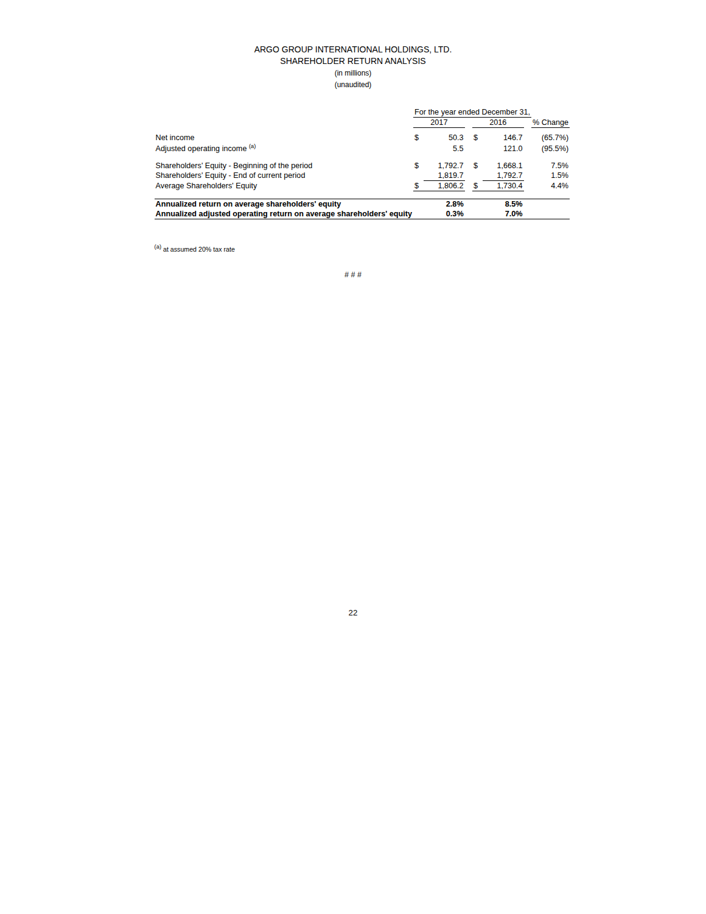ARGO GROUP INTERNATIONAL HOLDINGS, LTD.
SHAREHOLDER RETURN ANALYSIS
(in millions)
(unaudited)
| | For the year ended December 31, | |
| | 2017 | | 2016 | | % Change |
| Net income | $ | 50.3 | | $ | 146.7 | | (65.7%) |
| Adjusted operating income (a) | | 5.5 | | | 121.0 | | (95.5%) |
| Shareholders' Equity - Beginning of the period | $ | 1,792.7 | | $ | 1,668.1 | | 7.5% |
| Shareholders' Equity - End of current period | | 1,819.7 | | | 1,792.7 | | 1.5% |
| Average Shareholders' Equity | $ | 1,806.2 | | $ | 1,730.4 | | 4.4% |
| Annualized return on average shareholders' equity | | 2.8% | | | 8.5% | | |
| Annualized adjusted operating return on average shareholders' equity | | 0.3% | | | 7.0% | | |
(a) at assumed 20% tax rate
# # #
22